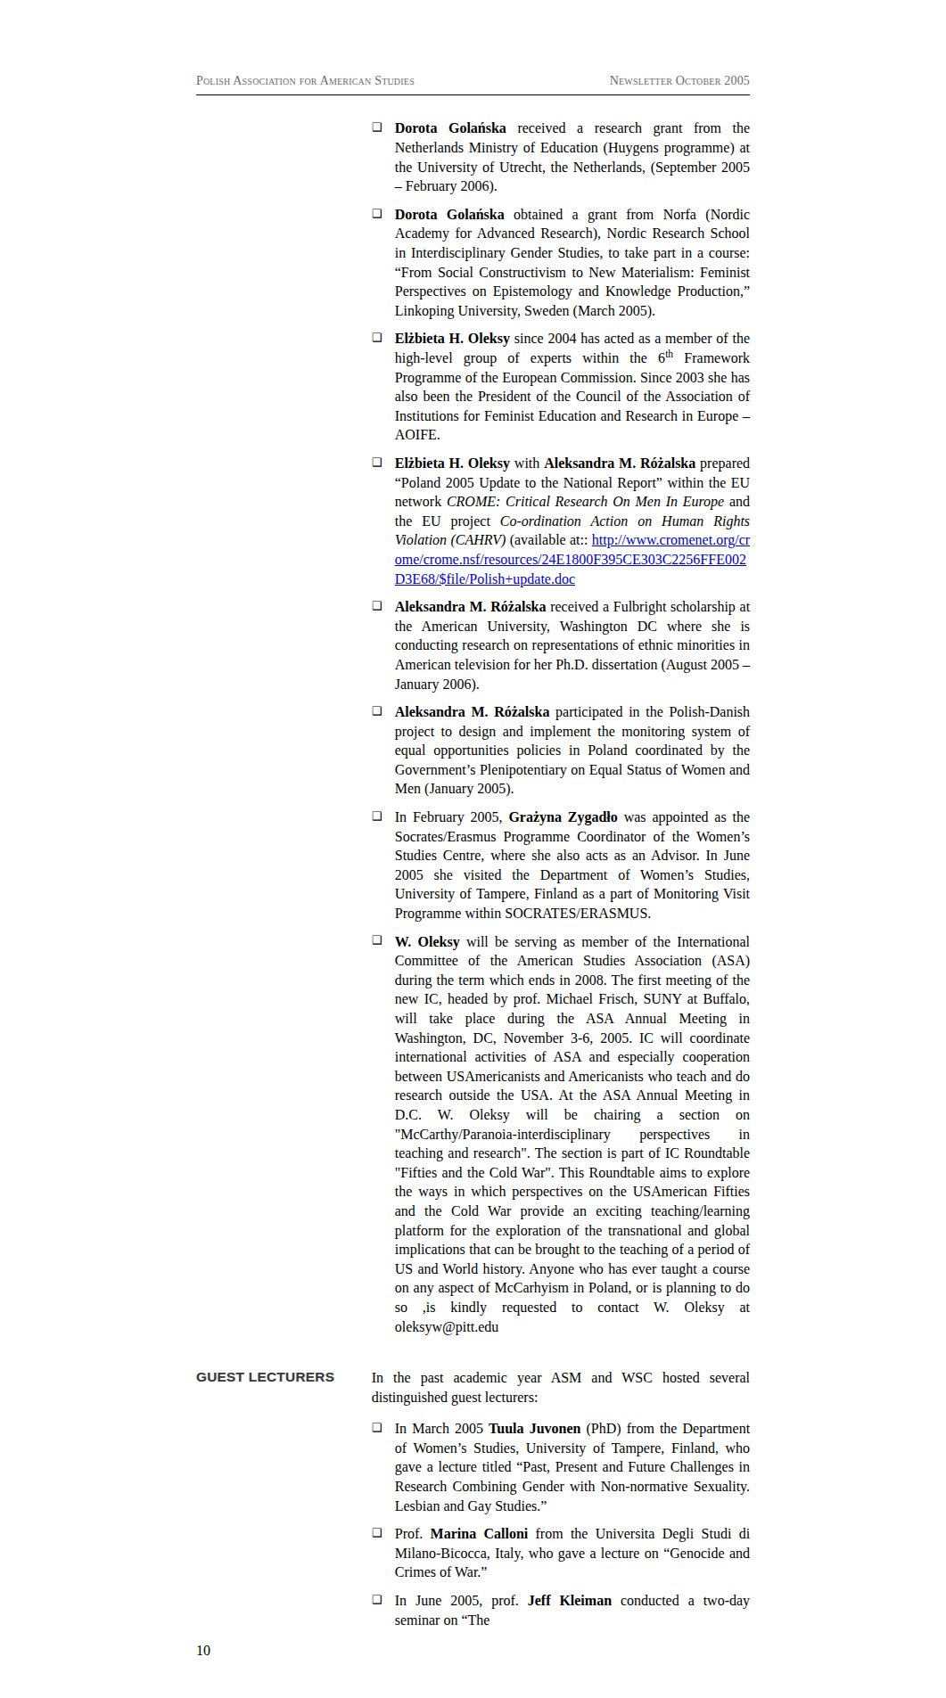Polish Association for American Studies
Newsletter October 2005
Dorota Golańska received a research grant from the Netherlands Ministry of Education (Huygens programme) at the University of Utrecht, the Netherlands, (September 2005 – February 2006).
Dorota Golańska obtained a grant from Norfa (Nordic Academy for Advanced Research), Nordic Research School in Interdisciplinary Gender Studies, to take part in a course: “From Social Constructivism to New Materialism: Feminist Perspectives on Epistemology and Knowledge Production,” Linkoping University, Sweden (March 2005).
Elżbieta H. Oleksy since 2004 has acted as a member of the high-level group of experts within the 6th Framework Programme of the European Commission. Since 2003 she has also been the President of the Council of the Association of Institutions for Feminist Education and Research in Europe – AOIFE.
Elżbieta H. Oleksy with Aleksandra M. Różalska prepared “Poland 2005 Update to the National Report” within the EU network CROME: Critical Research On Men In Europe and the EU project Co-ordination Action on Human Rights Violation (CAHRV) (available at:: http://www.cromenet.org/crome/crome.nsf/resources/24E1800F395CE303C2256FFE002D3E68/$file/Polish+update.doc
Aleksandra M. Różalska received a Fulbright scholarship at the American University, Washington DC where she is conducting research on representations of ethnic minorities in American television for her Ph.D. dissertation (August 2005 – January 2006).
Aleksandra M. Różalska participated in the Polish-Danish project to design and implement the monitoring system of equal opportunities policies in Poland coordinated by the Government’s Plenipotentiary on Equal Status of Women and Men (January 2005).
In February 2005, Grażyna Zygadło was appointed as the Socrates/Erasmus Programme Coordinator of the Women’s Studies Centre, where she also acts as an Advisor. In June 2005 she visited the Department of Women’s Studies, University of Tampere, Finland as a part of Monitoring Visit Programme within SOCRATES/ERASMUS.
W. Oleksy will be serving as member of the International Committee of the American Studies Association (ASA) during the term which ends in 2008. The first meeting of the new IC, headed by prof. Michael Frisch, SUNY at Buffalo, will take place during the ASA Annual Meeting in Washington, DC, November 3-6, 2005. IC will coordinate international activities of ASA and especially cooperation between USAmericanists and Americanists who teach and do research outside the USA. At the ASA Annual Meeting in D.C. W. Oleksy will be chairing a section on "McCarthy/Paranoia-interdisciplinary perspectives in teaching and research". The section is part of IC Roundtable "Fifties and the Cold War". This Roundtable aims to explore the ways in which perspectives on the USAmerican Fifties and the Cold War provide an exciting teaching/learning platform for the exploration of the transnational and global implications that can be brought to the teaching of a period of US and World history. Anyone who has ever taught a course on any aspect of McCarhyism in Poland, or is planning to do so ,is kindly requested to contact W. Oleksy at oleksyw@pitt.edu
Guest lecturers
In the past academic year ASM and WSC hosted several distinguished guest lecturers:
In March 2005 Tuula Juvonen (PhD) from the Department of Women’s Studies, University of Tampere, Finland, who gave a lecture titled “Past, Present and Future Challenges in Research Combining Gender with Non-normative Sexuality. Lesbian and Gay Studies.”
Prof. Marina Calloni from the Universita Degli Studi di Milano-Bicocca, Italy, who gave a lecture on “Genocide and Crimes of War.”
In June 2005, prof. Jeff Kleiman conducted a two-day seminar on “The
10